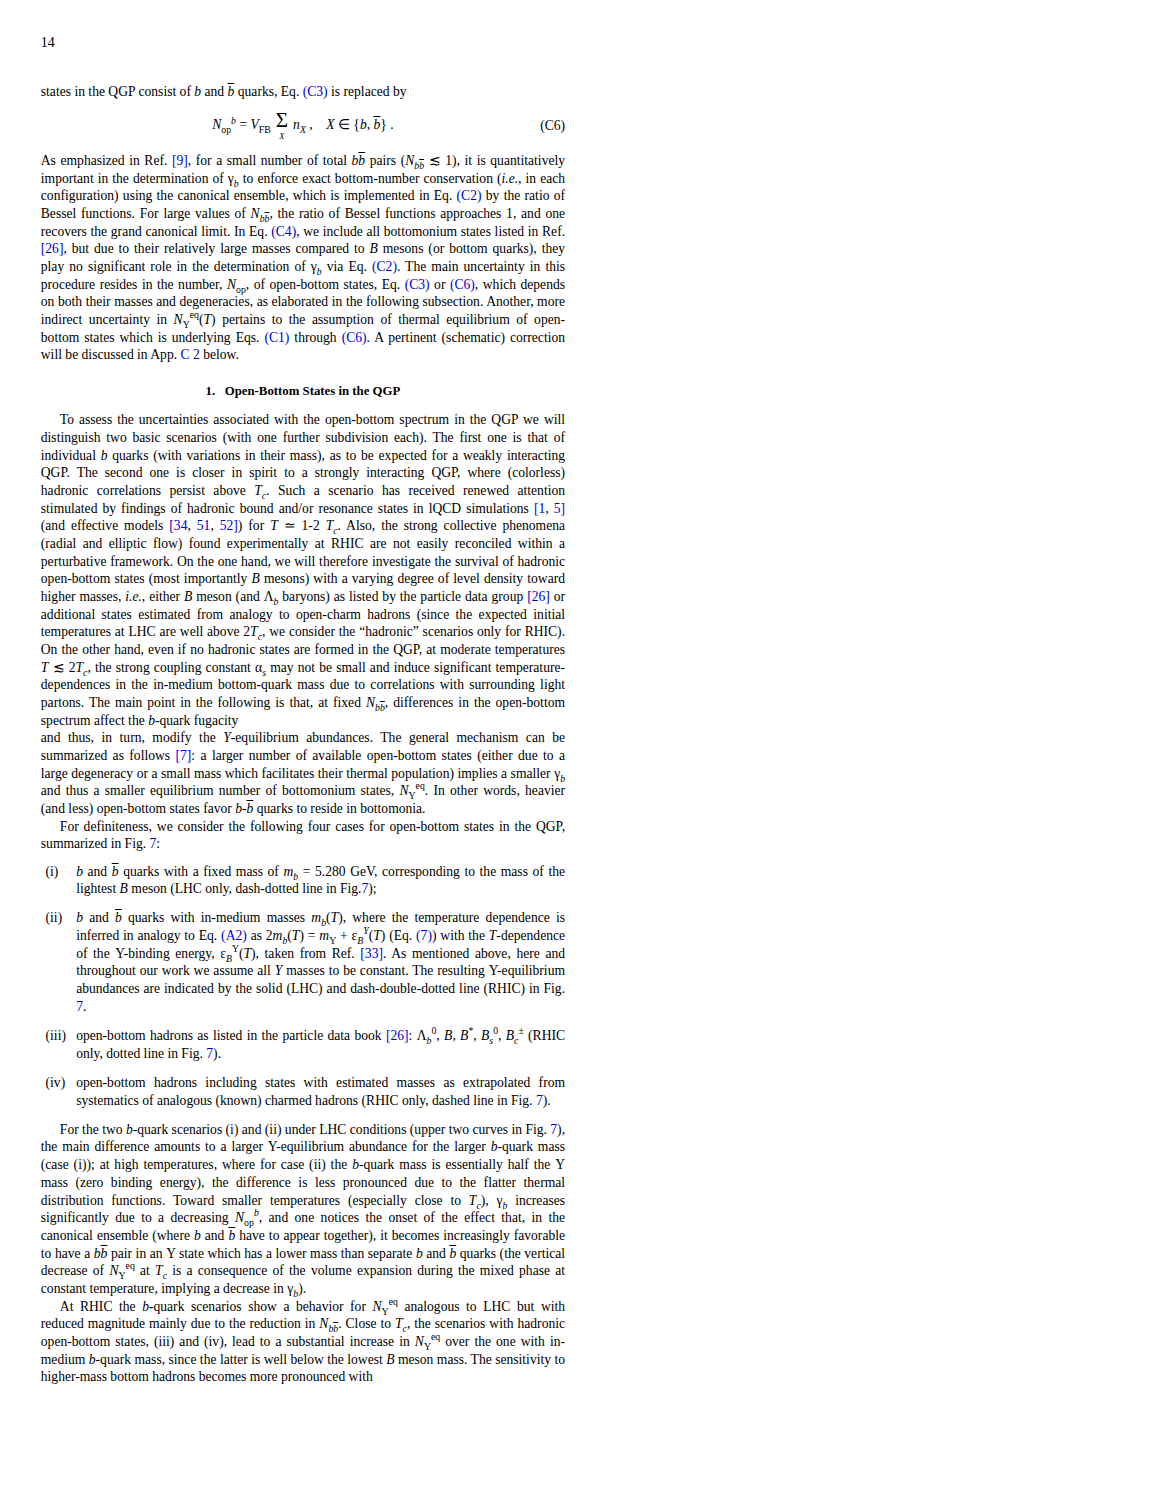14
states in the QGP consist of b and b quarks, Eq. (C3) is replaced by
Nopb = VFB ΣX nX , X ∈ {b, b} . (C6)
As emphasized in Ref. [9], for a small number of total bb pairs (Nbb ≲ 1), it is quantitatively important in the determination of γb to enforce exact bottom-number conservation (i.e., in each configuration) using the canonical ensemble, which is implemented in Eq. (C2) by the ratio of Bessel functions. For large values of Nbb, the ratio of Bessel functions approaches 1, and one recovers the grand canonical limit. In Eq. (C4), we include all bottomonium states listed in Ref. [26], but due to their relatively large masses compared to B mesons (or bottom quarks), they play no significant role in the determination of γb via Eq. (C2). The main uncertainty in this procedure resides in the number, Nop, of open-bottom states, Eq. (C3) or (C6), which depends on both their masses and degeneracies, as elaborated in the following subsection. Another, more indirect uncertainty in NΥeq(T) pertains to the assumption of thermal equilibrium of open-bottom states which is underlying Eqs. (C1) through (C6). A pertinent (schematic) correction will be discussed in App. C 2 below.
1. Open-Bottom States in the QGP
To assess the uncertainties associated with the open-bottom spectrum in the QGP we will distinguish two basic scenarios (with one further subdivision each). The first one is that of individual b quarks (with variations in their mass), as to be expected for a weakly interacting QGP. The second one is closer in spirit to a strongly interacting QGP, where (colorless) hadronic correlations persist above Tc. Such a scenario has received renewed attention stimulated by findings of hadronic bound and/or resonance states in lQCD simulations [1, 5] (and effective models [34, 51, 52]) for T ≃ 1-2 Tc. Also, the strong collective phenomena (radial and elliptic flow) found experimentally at RHIC are not easily reconciled within a perturbative framework. On the one hand, we will therefore investigate the survival of hadronic open-bottom states (most importantly B mesons) with a varying degree of level density toward higher masses, i.e., either B meson (and Λb baryons) as listed by the particle data group [26] or additional states estimated from analogy to open-charm hadrons (since the expected initial temperatures at LHC are well above 2Tc, we consider the “hadronic” scenarios only for RHIC). On the other hand, even if no hadronic states are formed in the QGP, at moderate temperatures T ≲ 2Tc, the strong coupling constant αs may not be small and induce significant temperature-dependences in the in-medium bottom-quark mass due to correlations with surrounding light partons. The main point in the following is that, at fixed Nbb, differences in the open-bottom spectrum affect the b-quark fugacity
and thus, in turn, modify the Y-equilibrium abundances. The general mechanism can be summarized as follows [7]: a larger number of available open-bottom states (either due to a large degeneracy or a small mass which facilitates their thermal population) implies a smaller γb and thus a smaller equilibrium number of bottomonium states, NΥeq. In other words, heavier (and less) open-bottom states favor b-b quarks to reside in bottomonia.
For definiteness, we consider the following four cases for open-bottom states in the QGP, summarized in Fig. 7:
(i) b and b quarks with a fixed mass of mb = 5.280 GeV, corresponding to the mass of the lightest B meson (LHC only, dash-dotted line in Fig.7);
(ii) b and b quarks with in-medium masses mb(T), where the temperature dependence is inferred in analogy to Eq. (A2) as 2mb(T) = mΥ + εBY(T) (Eq. (7)) with the T-dependence of the Υ-binding energy, εBΥ(T), taken from Ref. [33]. As mentioned above, here and throughout our work we assume all Y masses to be constant. The resulting Υ-equilibrium abundances are indicated by the solid (LHC) and dash-double-dotted line (RHIC) in Fig. 7.
(iii) open-bottom hadrons as listed in the particle data book [26]: Λb0, B, B*, Bs0, Bc± (RHIC only, dotted line in Fig. 7).
(iv) open-bottom hadrons including states with estimated masses as extrapolated from systematics of analogous (known) charmed hadrons (RHIC only, dashed line in Fig. 7).
For the two b-quark scenarios (i) and (ii) under LHC conditions (upper two curves in Fig. 7), the main difference amounts to a larger Υ-equilibrium abundance for the larger b-quark mass (case (i)); at high temperatures, where for case (ii) the b-quark mass is essentially half the Υ mass (zero binding energy), the difference is less pronounced due to the flatter thermal distribution functions. Toward smaller temperatures (especially close to Tc), γb increases significantly due to a decreasing Nopb, and one notices the onset of the effect that, in the canonical ensemble (where b and b have to appear together), it becomes increasingly favorable to have a bb pair in an Υ state which has a lower mass than separate b and b quarks (the vertical decrease of NΥeq at Tc is a consequence of the volume expansion during the mixed phase at constant temperature, implying a decrease in γb).
At RHIC the b-quark scenarios show a behavior for NΥeq analogous to LHC but with reduced magnitude mainly due to the reduction in Nbb. Close to Tc, the scenarios with hadronic open-bottom states, (iii) and (iv), lead to a substantial increase in NΥeq over the one with in-medium b-quark mass, since the latter is well below the lowest B meson mass. The sensitivity to higher-mass bottom hadrons becomes more pronounced with